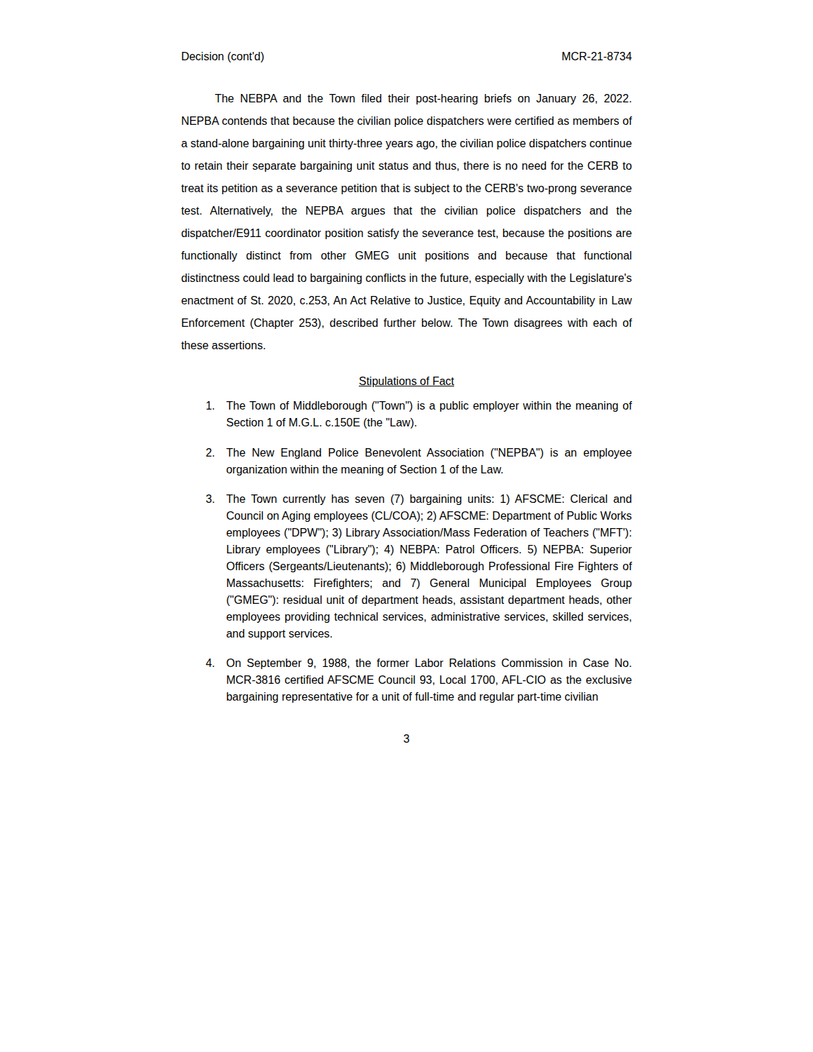Decision (cont'd) MCR-21-8734
The NEBPA and the Town filed their post-hearing briefs on January 26, 2022. NEPBA contends that because the civilian police dispatchers were certified as members of a stand-alone bargaining unit thirty-three years ago, the civilian police dispatchers continue to retain their separate bargaining unit status and thus, there is no need for the CERB to treat its petition as a severance petition that is subject to the CERB's two-prong severance test. Alternatively, the NEPBA argues that the civilian police dispatchers and the dispatcher/E911 coordinator position satisfy the severance test, because the positions are functionally distinct from other GMEG unit positions and because that functional distinctness could lead to bargaining conflicts in the future, especially with the Legislature's enactment of St. 2020, c.253, An Act Relative to Justice, Equity and Accountability in Law Enforcement (Chapter 253), described further below. The Town disagrees with each of these assertions.
Stipulations of Fact
The Town of Middleborough ("Town") is a public employer within the meaning of Section 1 of M.G.L. c.150E (the "Law).
The New England Police Benevolent Association ("NEPBA") is an employee organization within the meaning of Section 1 of the Law.
The Town currently has seven (7) bargaining units: 1) AFSCME: Clerical and Council on Aging employees (CL/COA); 2) AFSCME: Department of Public Works employees ("DPW"); 3) Library Association/Mass Federation of Teachers ("MFT'): Library employees ("Library"); 4) NEBPA: Patrol Officers. 5) NEPBA: Superior Officers (Sergeants/Lieutenants); 6) Middleborough Professional Fire Fighters of Massachusetts: Firefighters; and 7) General Municipal Employees Group ("GMEG"): residual unit of department heads, assistant department heads, other employees providing technical services, administrative services, skilled services, and support services.
On September 9, 1988, the former Labor Relations Commission in Case No. MCR-3816 certified AFSCME Council 93, Local 1700, AFL-CIO as the exclusive bargaining representative for a unit of full-time and regular part-time civilian
3